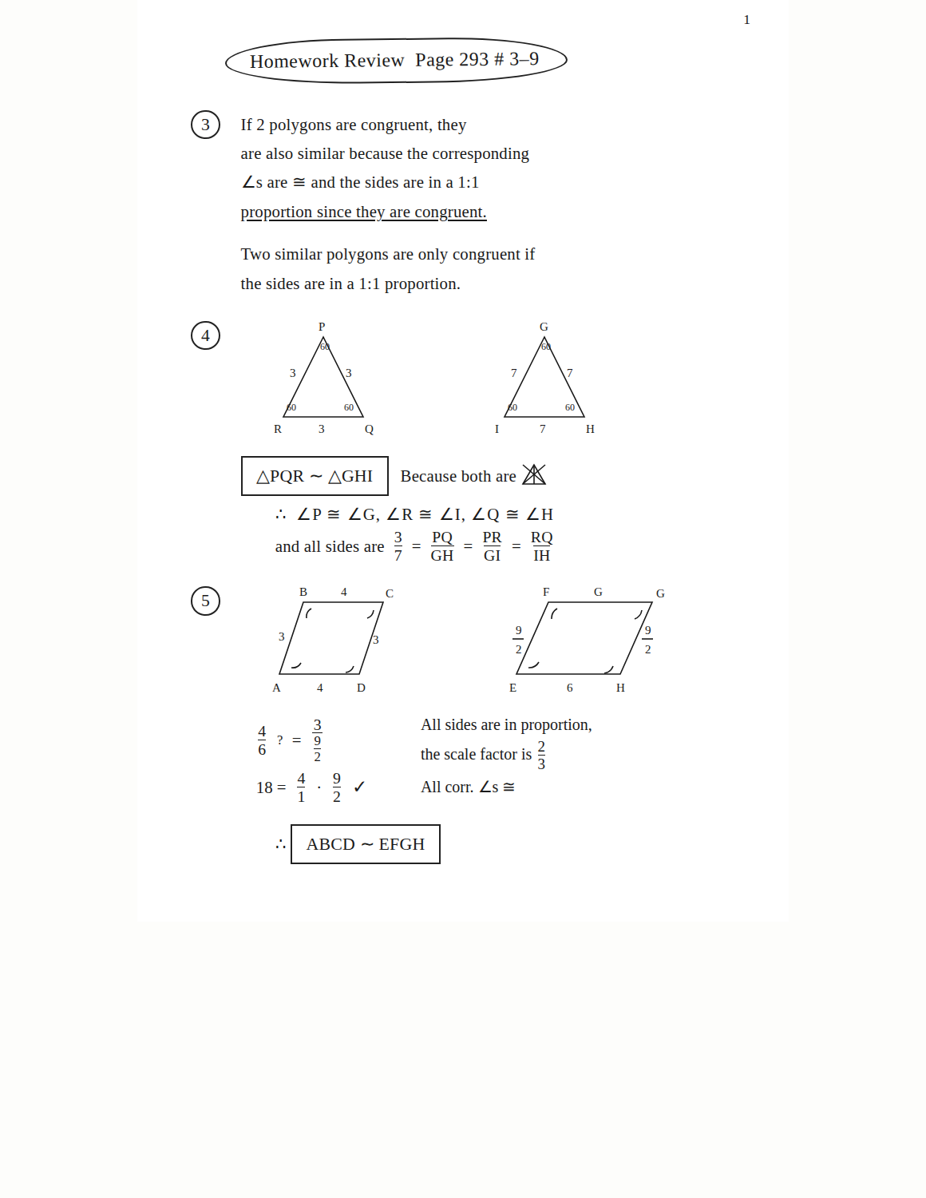1
Homework Review Page 293 # 3–9
3
If 2 polygons are congruent, they
are also similar because the corresponding
∠s are ≅ and the sides are in a 1:1
proportion since they are congruent.
Two similar polygons are only congruent if
the sides are in a 1:1 proportion.
4
P R Q 3 3 3 60 60 60 G I H 7 7 7 60 60 60
△PQR ∼ △GHI Because both are
∴ ∠P ≅ ∠G, ∠R ≅ ∠I, ∠Q ≅ ∠H
and all sides are 37 = PQ GH = PR GI = RQ IH
5
B C A D 4 4 3 3 F G G E H 6 9 2 9 2
46 ?
= 3 92
18 = 41 · 92 ✓
All sides are in proportion,
the scale factor is 23
All corr. ∠s ≅
∴ ABCD ∼ EFGH